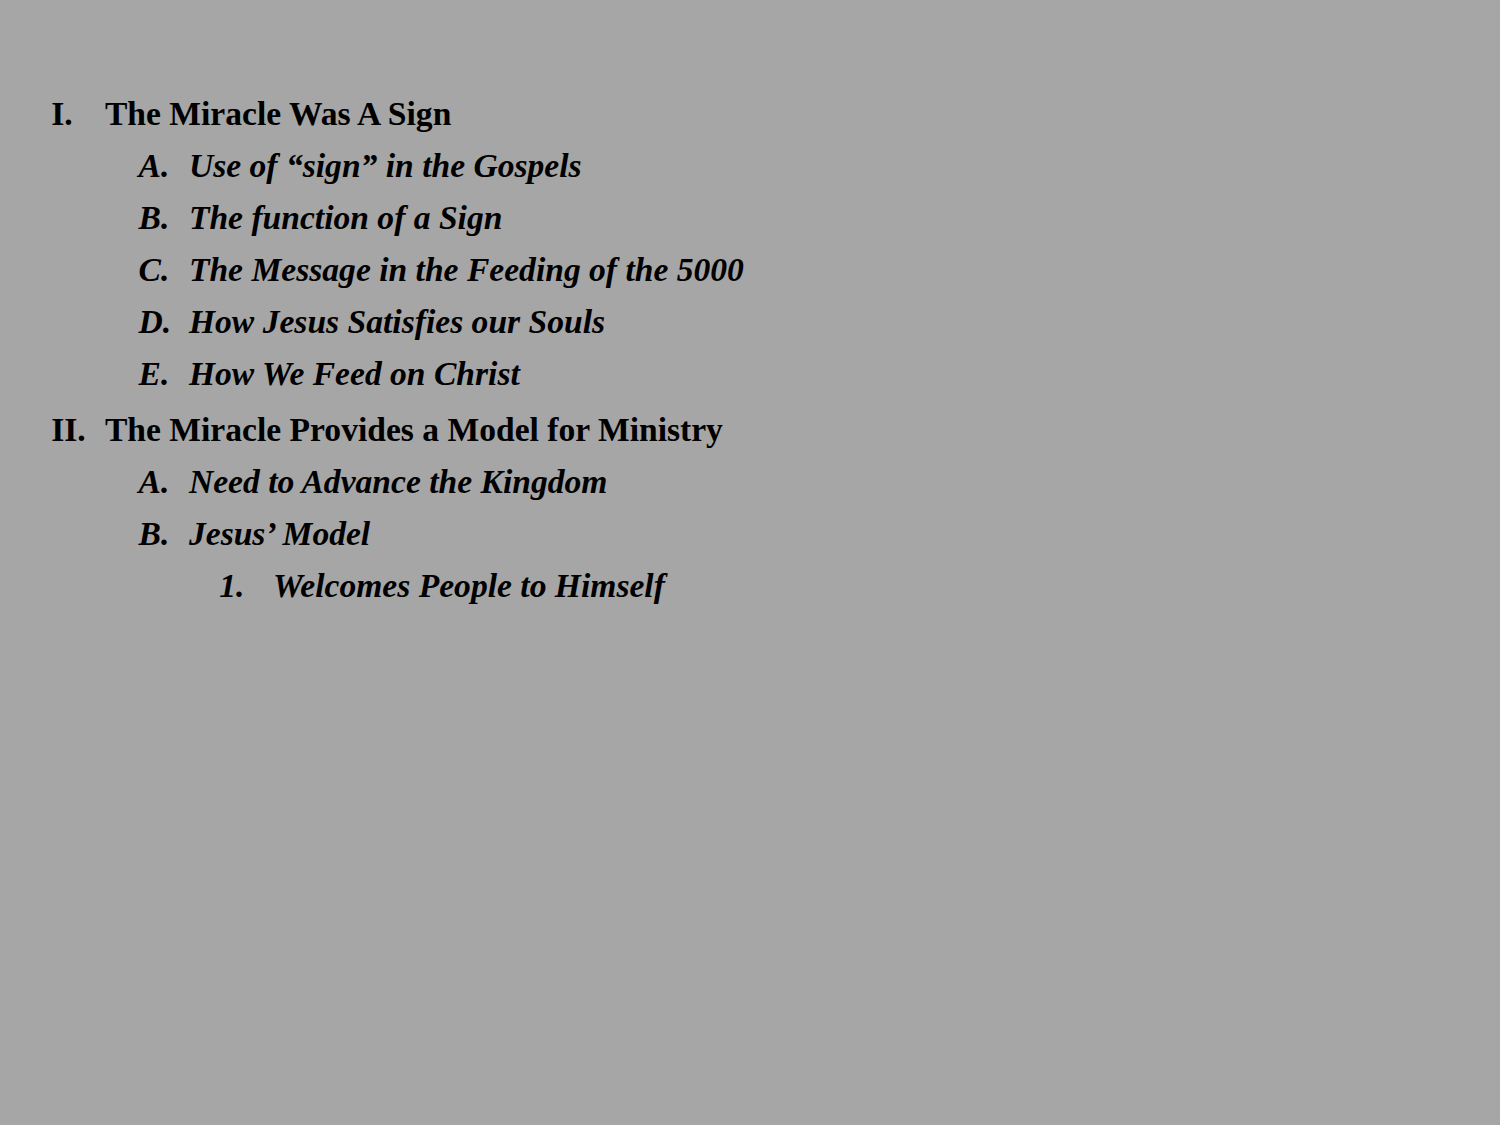I. The Miracle Was A Sign
A. Use of “sign” in the Gospels
B. The function of a Sign
C. The Message in the Feeding of the 5000
D. How Jesus Satisfies our Souls
E. How We Feed on Christ
II. The Miracle Provides a Model for Ministry
A. Need to Advance the Kingdom
B. Jesus’ Model
1. Welcomes People to Himself